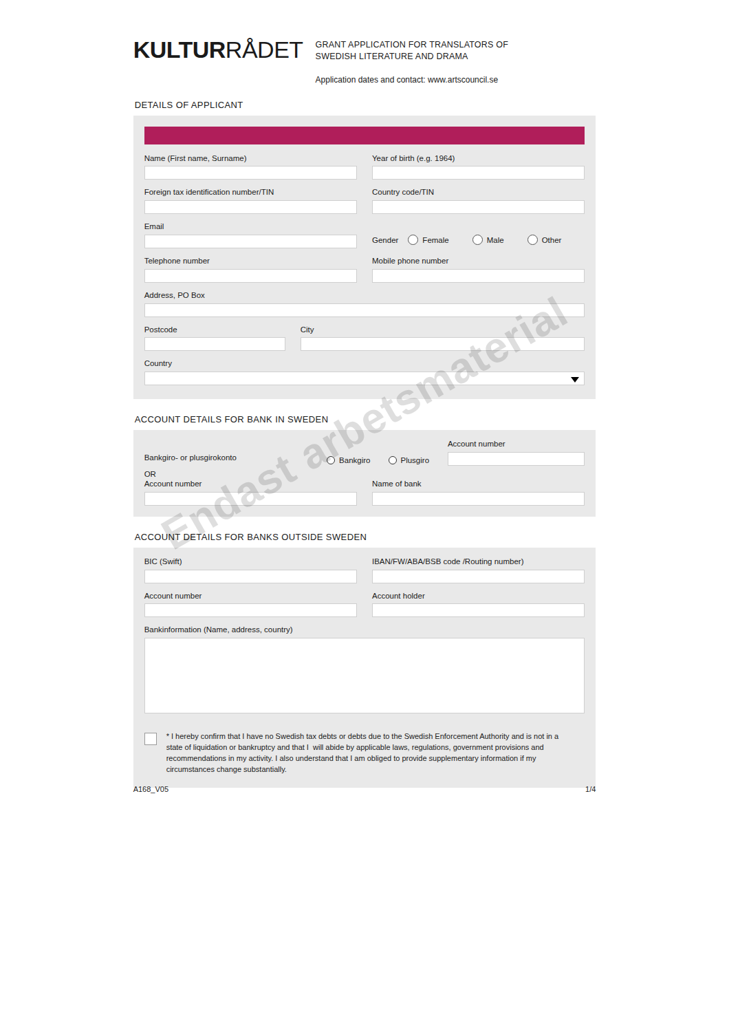Endast arbetsmaterial
KULTURRÅDET
Grant application for translators of
Swedish literature and drama
Application dates and contact: www.artscouncil.se
Details of applicant
Name (First name, Surname)
Year of birth (e.g. 1964)
Foreign tax identification number/TIN
Country code/TIN
Email
Gender Female Male Other
Telephone number
Mobile phone number
Address, PO Box
Postcode
City
Country
Account details for bank in Sweden
Bankgiro- or plusgirokonto
Bankgiro Plusgiro
Account number
OR
Account number
Name of bank
Account details for banks outside Sweden
BIC (Swift)
IBAN/FW/ABA/BSB code /Routing number)
Account number
Account holder
Bankinformation (Name, address, country)
* I hereby confirm that I have no Swedish tax debts or debts due to the Swedish Enforcement Authority and is not in a state of liquidation or bankruptcy and that I will abide by applicable laws, regulations, government provisions and recommendations in my activity. I also understand that I am obliged to provide supplementary information if my circumstances change substantially.
A168_V05 1/4